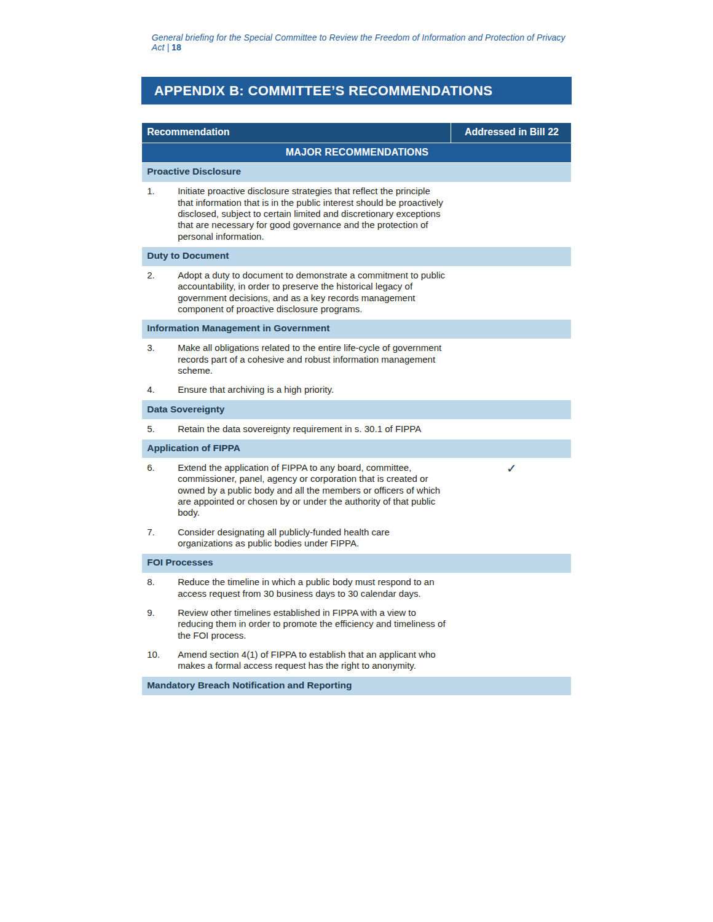General briefing for the Special Committee to Review the Freedom of Information and Protection of Privacy Act | 18
APPENDIX B: COMMITTEE’S RECOMMENDATIONS
| Recommendation | Addressed in Bill 22 |
| --- | --- |
| MAJOR RECOMMENDATIONS |
| Proactive Disclosure |
| 1. | Initiate proactive disclosure strategies that reflect the principle that information that is in the public interest should be proactively disclosed, subject to certain limited and discretionary exceptions that are necessary for good governance and the protection of personal information. | |
| Duty to Document |
| 2. | Adopt a duty to document to demonstrate a commitment to public accountability, in order to preserve the historical legacy of government decisions, and as a key records management component of proactive disclosure programs. | |
| Information Management in Government |
| 3. | Make all obligations related to the entire life-cycle of government records part of a cohesive and robust information management scheme. | |
| 4. | Ensure that archiving is a high priority. | |
| Data Sovereignty |
| 5. | Retain the data sovereignty requirement in s. 30.1 of FIPPA | |
| Application of FIPPA |
| 6. | Extend the application of FIPPA to any board, committee, commissioner, panel, agency or corporation that is created or owned by a public body and all the members or officers of which are appointed or chosen by or under the authority of that public body. | ✓ |
| 7. | Consider designating all publicly-funded health care organizations as public bodies under FIPPA. | |
| FOI Processes |
| 8. | Reduce the timeline in which a public body must respond to an access request from 30 business days to 30 calendar days. | |
| 9. | Review other timelines established in FIPPA with a view to reducing them in order to promote the efficiency and timeliness of the FOI process. | |
| 10. | Amend section 4(1) of FIPPA to establish that an applicant who makes a formal access request has the right to anonymity. | |
| Mandatory Breach Notification and Reporting |